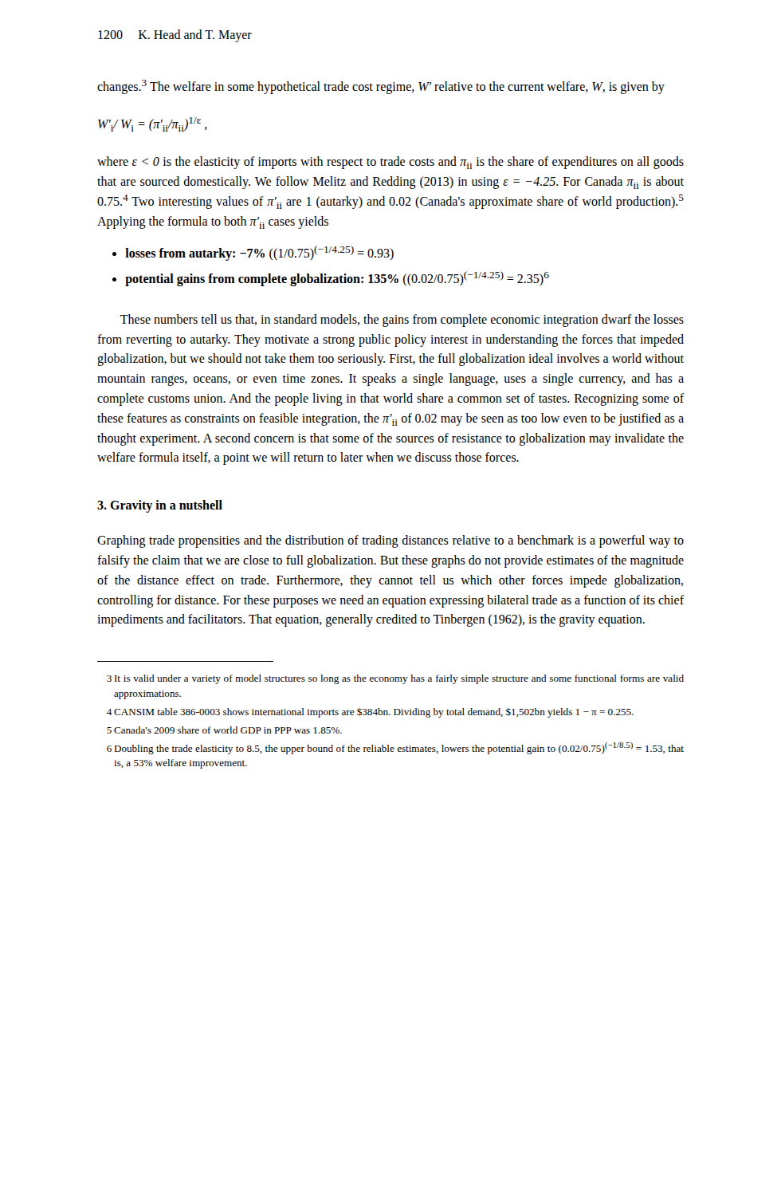1200 K. Head and T. Mayer
changes.3 The welfare in some hypothetical trade cost regime, W′ relative to the current welfare, W, is given by
W′i/ Wi = (π′ii/πii)1/ε ,
where ε < 0 is the elasticity of imports with respect to trade costs and πii is the share of expenditures on all goods that are sourced domestically. We follow Melitz and Redding (2013) in using ε = −4.25. For Canada πii is about 0.75.4 Two interesting values of π′ii are 1 (autarky) and 0.02 (Canada's approximate share of world production).5 Applying the formula to both π′ii cases yields
losses from autarky: −7% ((1/0.75)(−1/4.25) = 0.93)
potential gains from complete globalization: 135% ((0.02/0.75)(−1/4.25) = 2.35)6
These numbers tell us that, in standard models, the gains from complete economic integration dwarf the losses from reverting to autarky. They motivate a strong public policy interest in understanding the forces that impeded globalization, but we should not take them too seriously. First, the full globalization ideal involves a world without mountain ranges, oceans, or even time zones. It speaks a single language, uses a single currency, and has a complete customs union. And the people living in that world share a common set of tastes. Recognizing some of these features as constraints on feasible integration, the π′ii of 0.02 may be seen as too low even to be justified as a thought experiment. A second concern is that some of the sources of resistance to globalization may invalidate the welfare formula itself, a point we will return to later when we discuss those forces.
3. Gravity in a nutshell
Graphing trade propensities and the distribution of trading distances relative to a benchmark is a powerful way to falsify the claim that we are close to full globalization. But these graphs do not provide estimates of the magnitude of the distance effect on trade. Furthermore, they cannot tell us which other forces impede globalization, controlling for distance. For these purposes we need an equation expressing bilateral trade as a function of its chief impediments and facilitators. That equation, generally credited to Tinbergen (1962), is the gravity equation.
3 It is valid under a variety of model structures so long as the economy has a fairly simple structure and some functional forms are valid approximations.
4 CANSIM table 386-0003 shows international imports are $384bn. Dividing by total demand, $1,502bn yields 1 − π = 0.255.
5 Canada's 2009 share of world GDP in PPP was 1.85%.
6 Doubling the trade elasticity to 8.5, the upper bound of the reliable estimates, lowers the potential gain to (0.02/0.75)(−1/8.5) = 1.53, that is, a 53% welfare improvement.